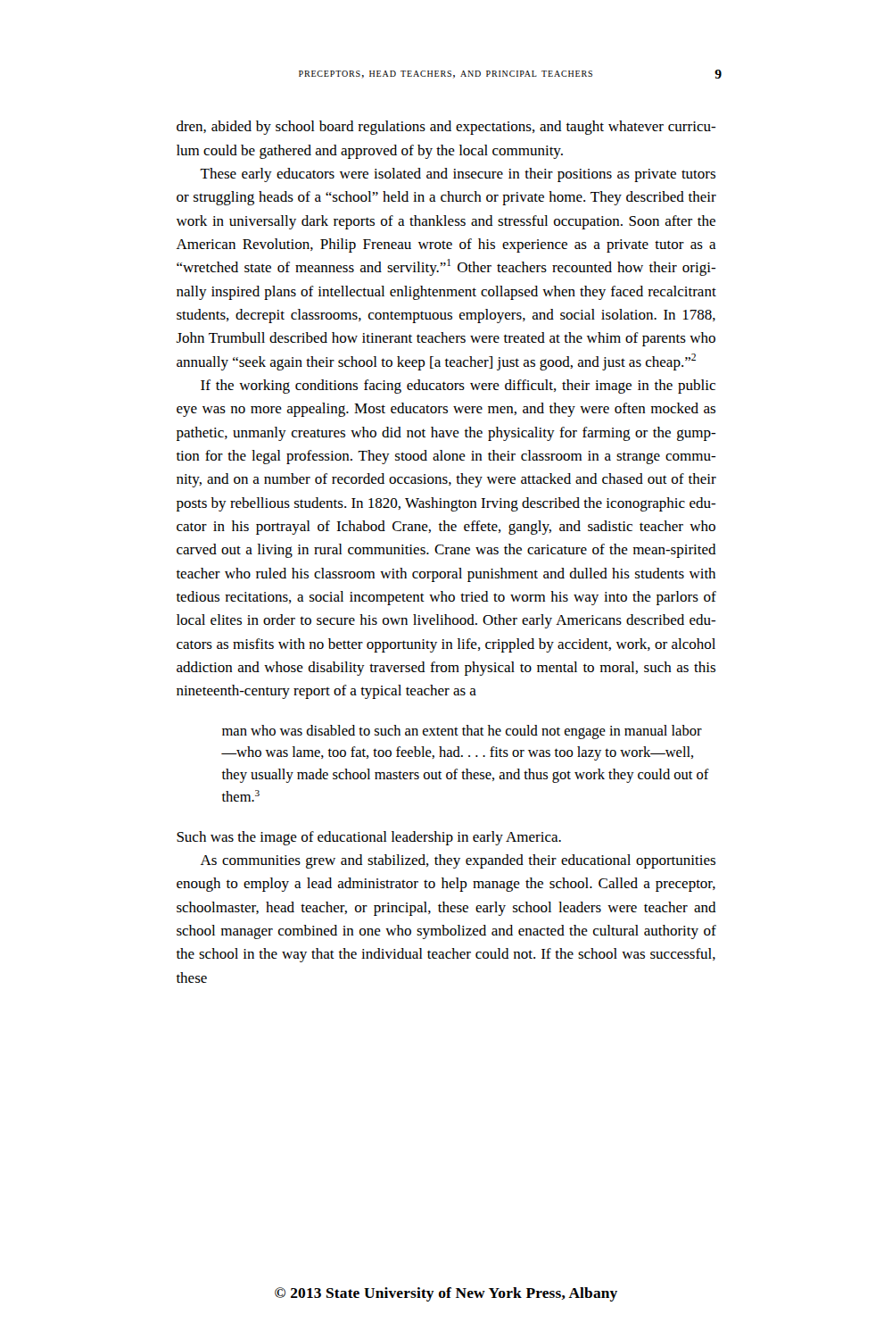Preceptors, Head Teachers, and Principal Teachers 9
dren, abided by school board regulations and expectations, and taught whatever curriculum could be gathered and approved of by the local community.
These early educators were isolated and insecure in their positions as private tutors or struggling heads of a “school” held in a church or private home. They described their work in universally dark reports of a thankless and stressful occupation. Soon after the American Revolution, Philip Freneau wrote of his experience as a private tutor as a “wretched state of meanness and servility.”1 Other teachers recounted how their originally inspired plans of intellectual enlightenment collapsed when they faced recalcitrant students, decrepit classrooms, contemptuous employers, and social isolation. In 1788, John Trumbull described how itinerant teachers were treated at the whim of parents who annually “seek again their school to keep [a teacher] just as good, and just as cheap.”2
If the working conditions facing educators were difficult, their image in the public eye was no more appealing. Most educators were men, and they were often mocked as pathetic, unmanly creatures who did not have the physicality for farming or the gumption for the legal profession. They stood alone in their classroom in a strange community, and on a number of recorded occasions, they were attacked and chased out of their posts by rebellious students. In 1820, Washington Irving described the iconographic educator in his portrayal of Ichabod Crane, the effete, gangly, and sadistic teacher who carved out a living in rural communities. Crane was the caricature of the mean-spirited teacher who ruled his classroom with corporal punishment and dulled his students with tedious recitations, a social incompetent who tried to worm his way into the parlors of local elites in order to secure his own livelihood. Other early Americans described educators as misfits with no better opportunity in life, crippled by accident, work, or alcohol addiction and whose disability traversed from physical to mental to moral, such as this nineteenth-century report of a typical teacher as a
man who was disabled to such an extent that he could not engage in manual labor—who was lame, too fat, too feeble, had. . . . fits or was too lazy to work—well, they usually made school masters out of these, and thus got work they could out of them.3
Such was the image of educational leadership in early America.
As communities grew and stabilized, they expanded their educational opportunities enough to employ a lead administrator to help manage the school. Called a preceptor, schoolmaster, head teacher, or principal, these early school leaders were teacher and school manager combined in one who symbolized and enacted the cultural authority of the school in the way that the individual teacher could not. If the school was successful, these
© 2013 State University of New York Press, Albany